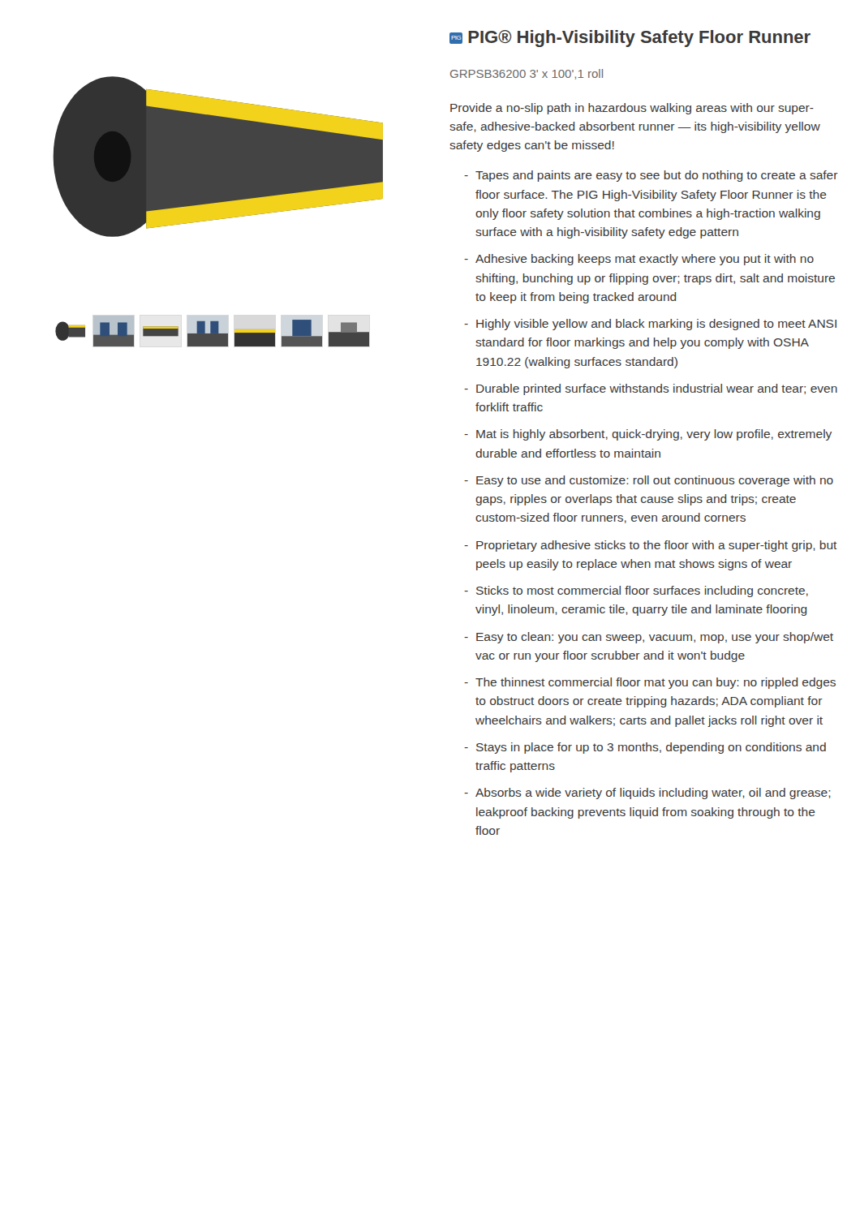PIGPIG® High-Visibility Safety Floor Runner
GRPSB36200 3' x 100',1 roll
Provide a no-slip path in hazardous walking areas with our super-safe, adhesive-backed absorbent runner — its high-visibility yellow safety edges can't be missed!
Tapes and paints are easy to see but do nothing to create a safer floor surface. The PIG High-Visibility Safety Floor Runner is the only floor safety solution that combines a high-traction walking surface with a high-visibility safety edge pattern
Adhesive backing keeps mat exactly where you put it with no shifting, bunching up or flipping over; traps dirt, salt and moisture to keep it from being tracked around
Highly visible yellow and black marking is designed to meet ANSI standard for floor markings and help you comply with OSHA 1910.22 (walking surfaces standard)
Durable printed surface withstands industrial wear and tear; even forklift traffic
Mat is highly absorbent, quick-drying, very low profile, extremely durable and effortless to maintain
Easy to use and customize: roll out continuous coverage with no gaps, ripples or overlaps that cause slips and trips; create custom-sized floor runners, even around corners
Proprietary adhesive sticks to the floor with a super-tight grip, but peels up easily to replace when mat shows signs of wear
Sticks to most commercial floor surfaces including concrete, vinyl, linoleum, ceramic tile, quarry tile and laminate flooring
Easy to clean: you can sweep, vacuum, mop, use your shop/wet vac or run your floor scrubber and it won't budge
The thinnest commercial floor mat you can buy: no rippled edges to obstruct doors or create tripping hazards; ADA compliant for wheelchairs and walkers; carts and pallet jacks roll right over it
Stays in place for up to 3 months, depending on conditions and traffic patterns
Absorbs a wide variety of liquids including water, oil and grease; leakproof backing prevents liquid from soaking through to the floor